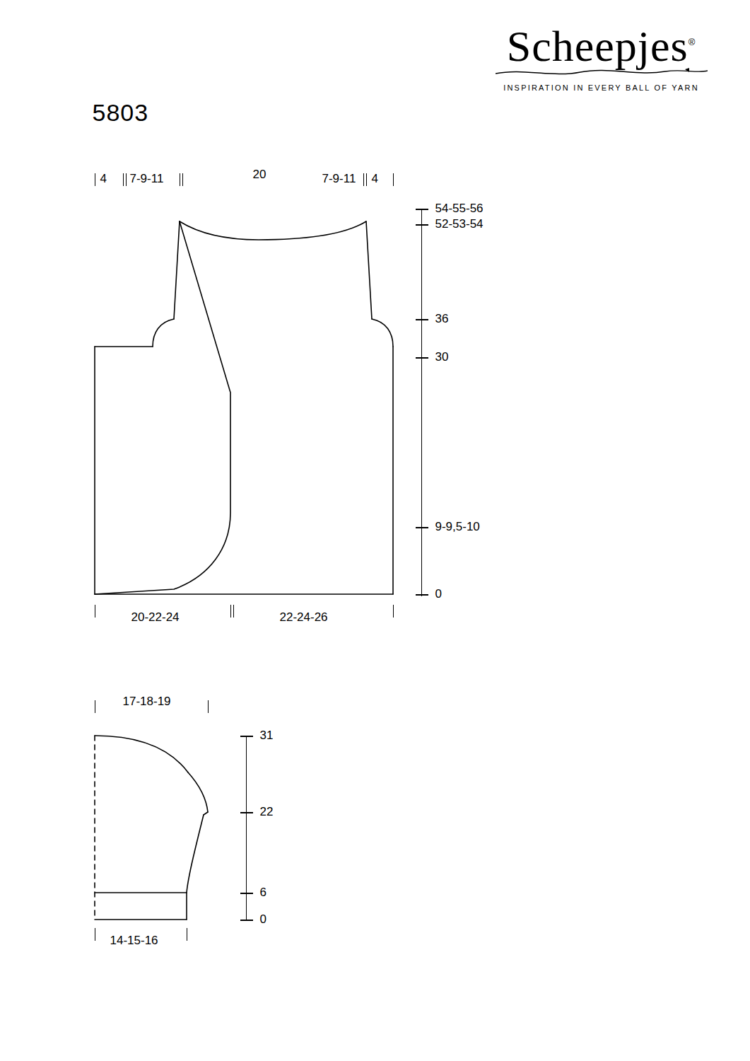Scheepjes®
INSPIRATION IN EVERY BALL OF YARN
5803
4
7-9-11
20
7-9-11
4
54-55-56
52-53-54
36
30
9-9,5-10
0
20-22-24
22-24-26
17-18-19
31
22
6
0
14-15-16